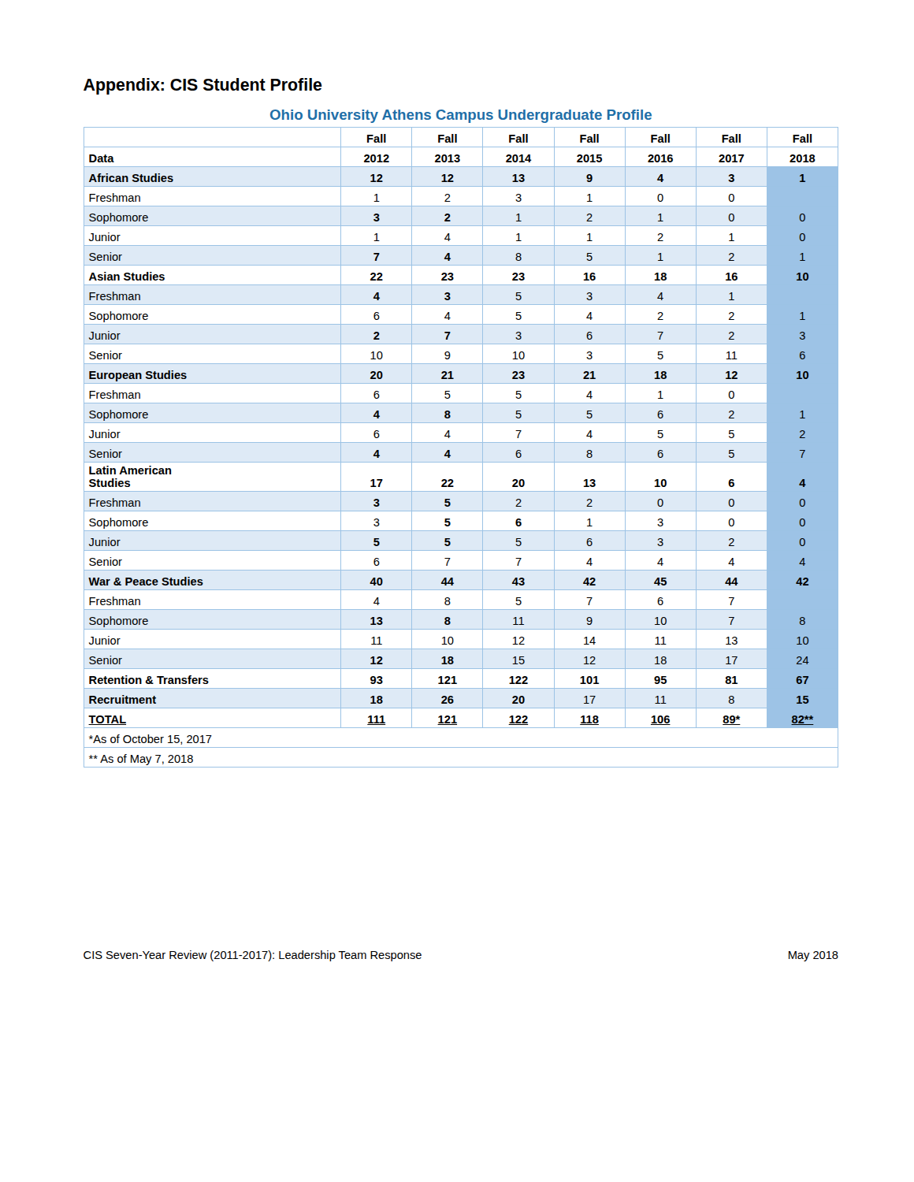Appendix: CIS Student Profile
Ohio University Athens Campus Undergraduate Profile
| | Fall | Fall | Fall | Fall | Fall | Fall | Fall |
| --- | --- | --- | --- | --- | --- | --- | --- |
| Data | 2012 | 2013 | 2014 | 2015 | 2016 | 2017 | 2018 |
| African Studies | 12 | 12 | 13 | 9 | 4 | 3 | 1 |
| Freshman | 1 | 2 | 3 | 1 | 0 | 0 | |
| Sophomore | 3 | 2 | 1 | 2 | 1 | 0 | 0 |
| Junior | 1 | 4 | 1 | 1 | 2 | 1 | 0 |
| Senior | 7 | 4 | 8 | 5 | 1 | 2 | 1 |
| Asian Studies | 22 | 23 | 23 | 16 | 18 | 16 | 10 |
| Freshman | 4 | 3 | 5 | 3 | 4 | 1 | |
| Sophomore | 6 | 4 | 5 | 4 | 2 | 2 | 1 |
| Junior | 2 | 7 | 3 | 6 | 7 | 2 | 3 |
| Senior | 10 | 9 | 10 | 3 | 5 | 11 | 6 |
| European Studies | 20 | 21 | 23 | 21 | 18 | 12 | 10 |
| Freshman | 6 | 5 | 5 | 4 | 1 | 0 | |
| Sophomore | 4 | 8 | 5 | 5 | 6 | 2 | 1 |
| Junior | 6 | 4 | 7 | 4 | 5 | 5 | 2 |
| Senior | 4 | 4 | 6 | 8 | 6 | 5 | 7 |
| Latin American Studies | 17 | 22 | 20 | 13 | 10 | 6 | 4 |
| Freshman | 3 | 5 | 2 | 2 | 0 | 0 | 0 |
| Sophomore | 3 | 5 | 6 | 1 | 3 | 0 | 0 |
| Junior | 5 | 5 | 5 | 6 | 3 | 2 | 0 |
| Senior | 6 | 7 | 7 | 4 | 4 | 4 | 4 |
| War & Peace Studies | 40 | 44 | 43 | 42 | 45 | 44 | 42 |
| Freshman | 4 | 8 | 5 | 7 | 6 | 7 | |
| Sophomore | 13 | 8 | 11 | 9 | 10 | 7 | 8 |
| Junior | 11 | 10 | 12 | 14 | 11 | 13 | 10 |
| Senior | 12 | 18 | 15 | 12 | 18 | 17 | 24 |
| Retention & Transfers | 93 | 121 | 122 | 101 | 95 | 81 | 67 |
| Recruitment | 18 | 26 | 20 | 17 | 11 | 8 | 15 |
| TOTAL | 111 | 121 | 122 | 118 | 106 | 89* | 82** |
| *As of October 15, 2017 |
| ** As of May 7, 2018 |
CIS Seven-Year Review (2011-2017): Leadership Team Response May 2018